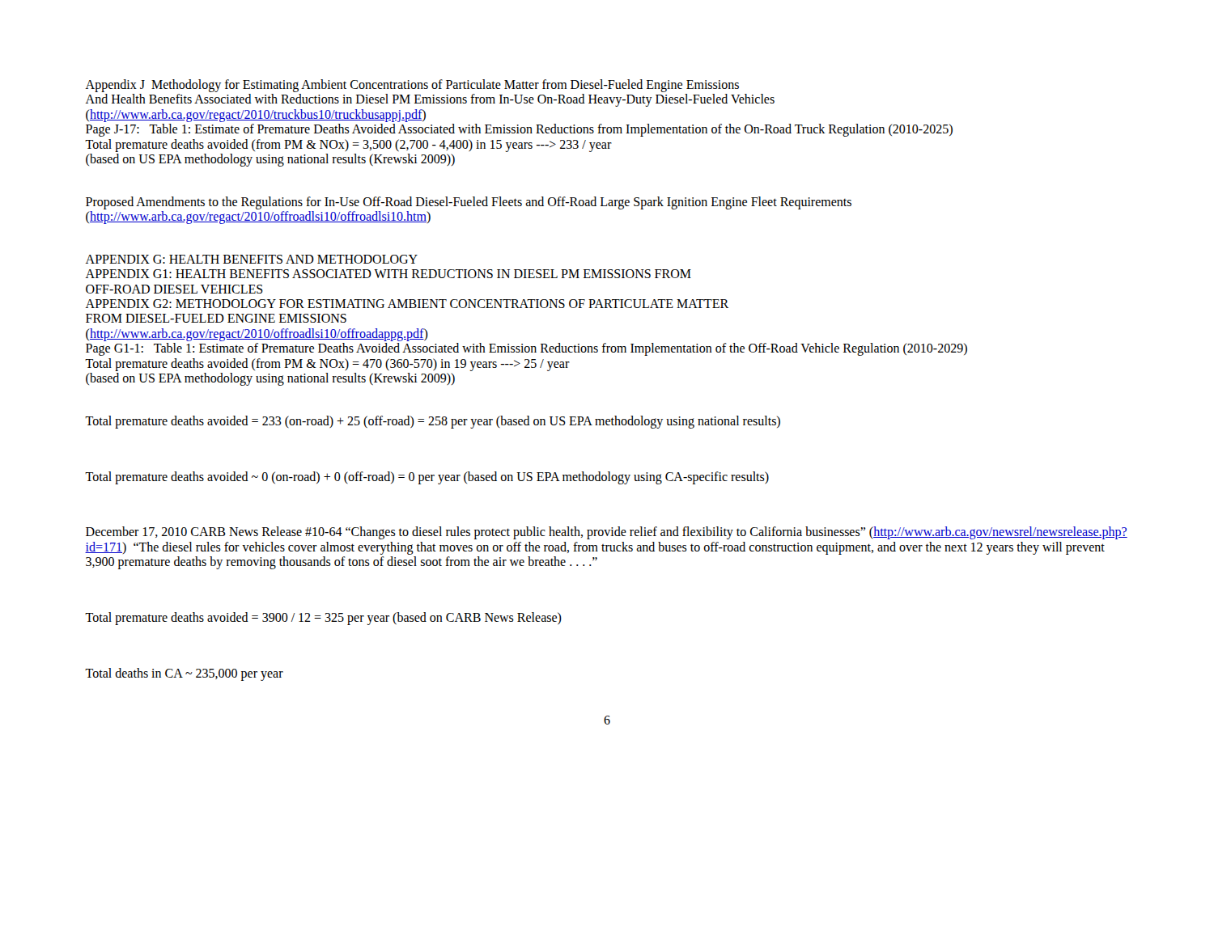Appendix J Methodology for Estimating Ambient Concentrations of Particulate Matter from Diesel-Fueled Engine Emissions
And Health Benefits Associated with Reductions in Diesel PM Emissions from In-Use On-Road Heavy-Duty Diesel-Fueled Vehicles
(http://www.arb.ca.gov/regact/2010/truckbus10/truckbusappj.pdf)
Page J-17: Table 1: Estimate of Premature Deaths Avoided Associated with Emission Reductions from Implementation of the On-Road Truck Regulation (2010-2025)
Total premature deaths avoided (from PM & NOx) = 3,500 (2,700 - 4,400) in 15 years ---> 233 / year
(based on US EPA methodology using national results (Krewski 2009))
Proposed Amendments to the Regulations for In-Use Off-Road Diesel-Fueled Fleets and Off-Road Large Spark Ignition Engine Fleet Requirements
(http://www.arb.ca.gov/regact/2010/offroadlsi10/offroadlsi10.htm)
APPENDIX G: HEALTH BENEFITS AND METHODOLOGY
APPENDIX G1: HEALTH BENEFITS ASSOCIATED WITH REDUCTIONS IN DIESEL PM EMISSIONS FROM
OFF-ROAD DIESEL VEHICLES
APPENDIX G2: METHODOLOGY FOR ESTIMATING AMBIENT CONCENTRATIONS OF PARTICULATE MATTER
FROM DIESEL-FUELED ENGINE EMISSIONS
(http://www.arb.ca.gov/regact/2010/offroadlsi10/offroadappg.pdf)
Page G1-1: Table 1: Estimate of Premature Deaths Avoided Associated with Emission Reductions from Implementation of the Off-Road Vehicle Regulation (2010-2029)
Total premature deaths avoided (from PM & NOx) = 470 (360-570) in 19 years ---> 25 / year
(based on US EPA methodology using national results (Krewski 2009))
Total premature deaths avoided = 233 (on-road) + 25 (off-road) = 258 per year (based on US EPA methodology using national results)
Total premature deaths avoided ~ 0 (on-road) + 0 (off-road) = 0 per year (based on US EPA methodology using CA-specific results)
December 17, 2010 CARB News Release #10-64 “Changes to diesel rules protect public health, provide relief and flexibility to California businesses” (http://www.arb.ca.gov/newsrel/newsrelease.php?id=171) “The diesel rules for vehicles cover almost everything that moves on or off the road, from trucks and buses to off-road construction equipment, and over the next 12 years they will prevent 3,900 premature deaths by removing thousands of tons of diesel soot from the air we breathe . . . .”
Total premature deaths avoided = 3900 / 12 = 325 per year (based on CARB News Release)
Total deaths in CA ~ 235,000 per year
6